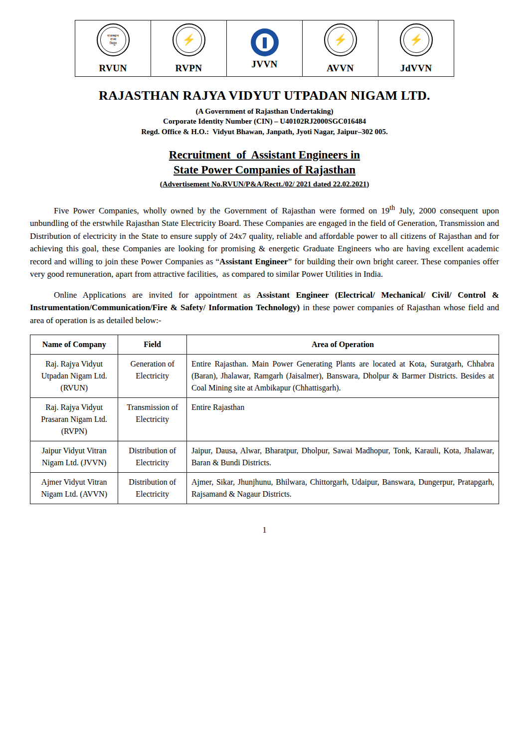राजस्थान
राज्य
विद्युत
RVUN
⚡
RVPN
JVVN
⚡
AVVN
⚡
JdVVN
RAJASTHAN RAJYA VIDYUT UTPADAN NIGAM LTD.
(A Government of Rajasthan Undertaking)
Corporate Identity Number (CIN) – U40102RJ2000SGC016484
Regd. Office & H.O.: Vidyut Bhawan, Janpath, Jyoti Nagar, Jaipur–302 005.
Recruitment of Assistant Engineers in
State Power Companies of Rajasthan
(Advertisement No.RVUN/P&A/Rectt./02/ 2021 dated 22.02.2021)
Five Power Companies, wholly owned by the Government of Rajasthan were formed on 19th July, 2000 consequent upon unbundling of the erstwhile Rajasthan State Electricity Board. These Companies are engaged in the field of Generation, Transmission and Distribution of electricity in the State to ensure supply of 24x7 quality, reliable and affordable power to all citizens of Rajasthan and for achieving this goal, these Companies are looking for promising & energetic Graduate Engineers who are having excellent academic record and willing to join these Power Companies as “Assistant Engineer” for building their own bright career. These companies offer very good remuneration, apart from attractive facilities, as compared to similar Power Utilities in India.
Online Applications are invited for appointment as Assistant Engineer (Electrical/ Mechanical/ Civil/ Control & Instrumentation/Communication/Fire & Safety/ Information Technology) in these power companies of Rajasthan whose field and area of operation is as detailed below:-
| Name of Company | Field | Area of Operation |
| --- | --- | --- |
| Raj. Rajya Vidyut Utpadan Nigam Ltd. (RVUN) | Generation of Electricity | Entire Rajasthan. Main Power Generating Plants are located at Kota, Suratgarh, Chhabra (Baran), Jhalawar, Ramgarh (Jaisalmer), Banswara, Dholpur & Barmer Districts. Besides at Coal Mining site at Ambikapur (Chhattisgarh). |
| Raj. Rajya Vidyut Prasaran Nigam Ltd. (RVPN) | Transmission of Electricity | Entire Rajasthan |
| Jaipur Vidyut Vitran Nigam Ltd. (JVVN) | Distribution of Electricity | Jaipur, Dausa, Alwar, Bharatpur, Dholpur, Sawai Madhopur, Tonk, Karauli, Kota, Jhalawar, Baran & Bundi Districts. |
| Ajmer Vidyut Vitran Nigam Ltd. (AVVN) | Distribution of Electricity | Ajmer, Sikar, Jhunjhunu, Bhilwara, Chittorgarh, Udaipur, Banswara, Dungerpur, Pratapgarh, Rajsamand & Nagaur Districts. |
1